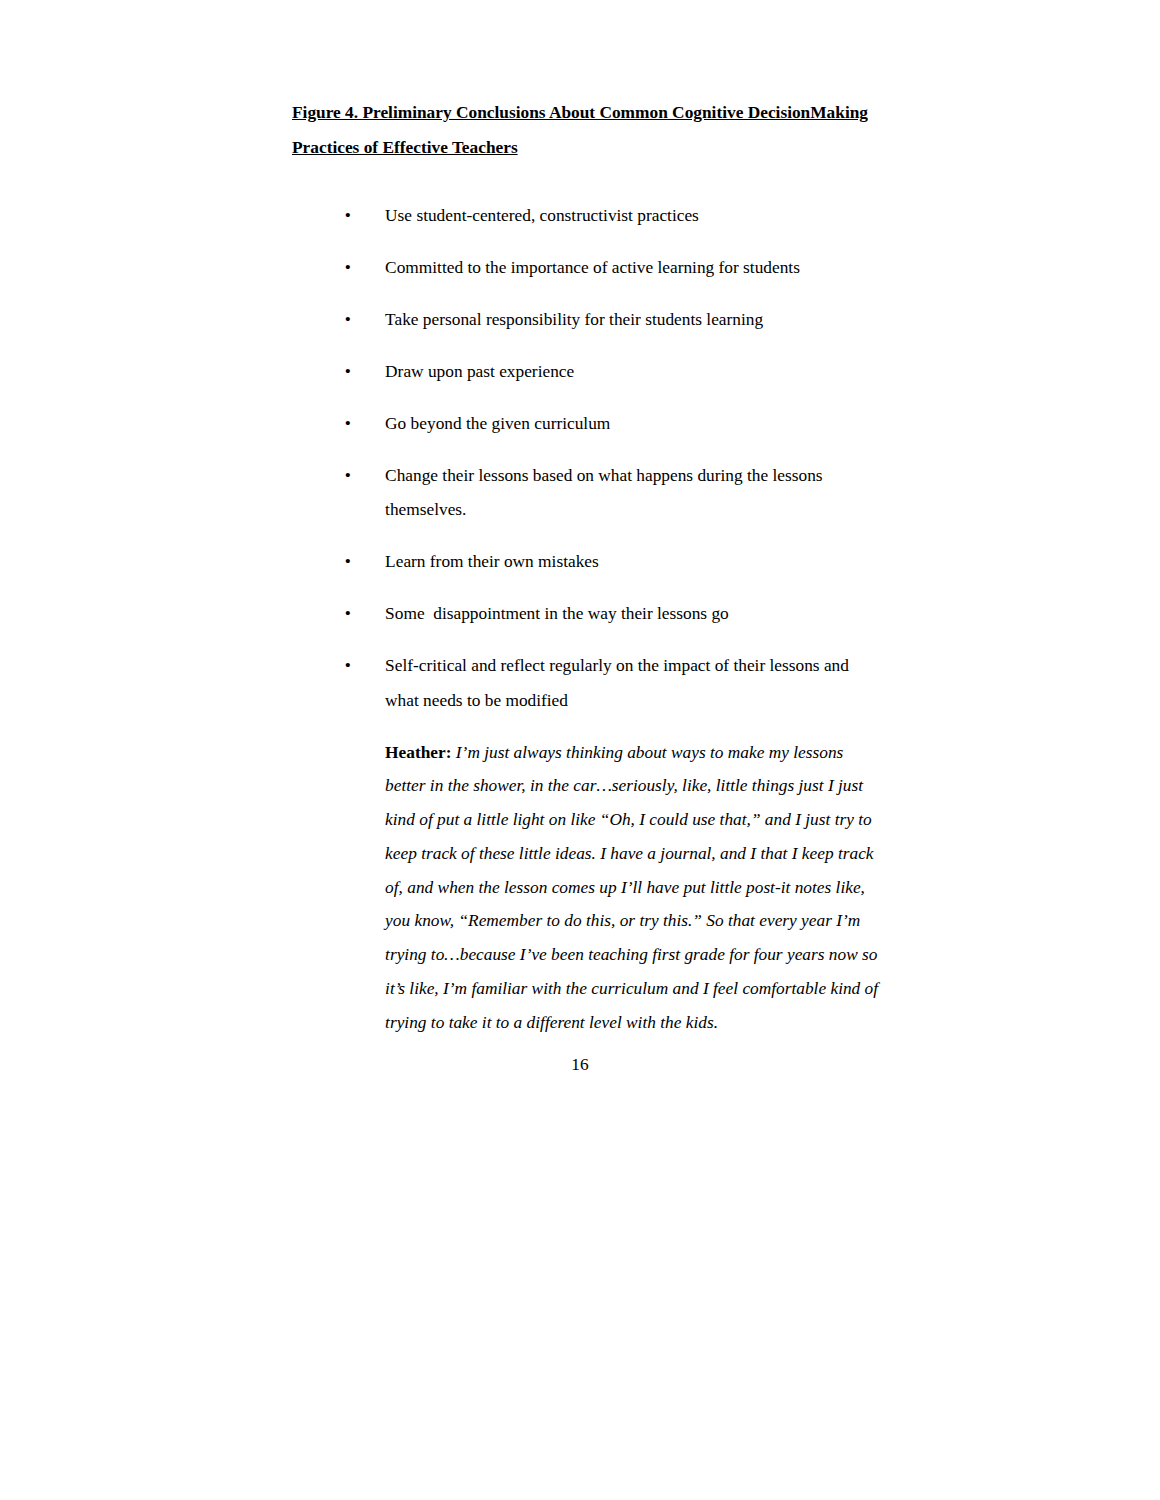Figure 4. Preliminary Conclusions About Common Cognitive DecisionMaking Practices of Effective Teachers
Use student-centered, constructivist practices
Committed to the importance of active learning for students
Take personal responsibility for their students learning
Draw upon past experience
Go beyond the given curriculum
Change their lessons based on what happens during the lessons themselves.
Learn from their own mistakes
Some disappointment in the way their lessons go
Self-critical and reflect regularly on the impact of their lessons and what needs to be modified
Heather: I’m just always thinking about ways to make my lessons better in the shower, in the car…seriously, like, little things just I just kind of put a little light on like “Oh, I could use that,” and I just try to keep track of these little ideas. I have a journal, and I that I keep track of, and when the lesson comes up I’ll have put little post-it notes like, you know, “Remember to do this, or try this.” So that every year I’m trying to…because I’ve been teaching first grade for four years now so it’s like, I’m familiar with the curriculum and I feel comfortable kind of trying to take it to a different level with the kids.
16